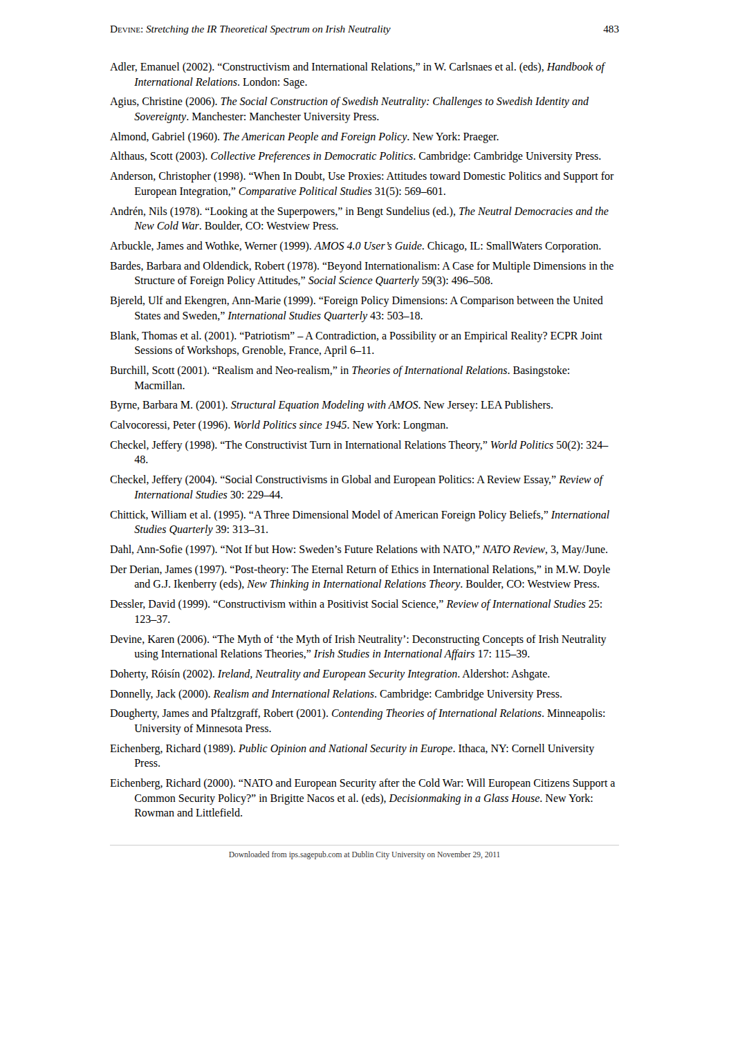Devine: Stretching the IR Theoretical Spectrum on Irish Neutrality 483
Adler, Emanuel (2002). “Constructivism and International Relations,” in W. Carlsnaes et al. (eds), Handbook of International Relations. London: Sage.
Agius, Christine (2006). The Social Construction of Swedish Neutrality: Challenges to Swedish Identity and Sovereignty. Manchester: Manchester University Press.
Almond, Gabriel (1960). The American People and Foreign Policy. New York: Praeger.
Althaus, Scott (2003). Collective Preferences in Democratic Politics. Cambridge: Cambridge University Press.
Anderson, Christopher (1998). “When In Doubt, Use Proxies: Attitudes toward Domestic Politics and Support for European Integration,” Comparative Political Studies 31(5): 569–601.
Andrén, Nils (1978). “Looking at the Superpowers,” in Bengt Sundelius (ed.), The Neutral Democracies and the New Cold War. Boulder, CO: Westview Press.
Arbuckle, James and Wothke, Werner (1999). AMOS 4.0 User’s Guide. Chicago, IL: SmallWaters Corporation.
Bardes, Barbara and Oldendick, Robert (1978). “Beyond Internationalism: A Case for Multiple Dimensions in the Structure of Foreign Policy Attitudes,” Social Science Quarterly 59(3): 496–508.
Bjereld, Ulf and Ekengren, Ann-Marie (1999). “Foreign Policy Dimensions: A Comparison between the United States and Sweden,” International Studies Quarterly 43: 503–18.
Blank, Thomas et al. (2001). “Patriotism” – A Contradiction, a Possibility or an Empirical Reality? ECPR Joint Sessions of Workshops, Grenoble, France, April 6–11.
Burchill, Scott (2001). “Realism and Neo-realism,” in Theories of International Relations. Basingstoke: Macmillan.
Byrne, Barbara M. (2001). Structural Equation Modeling with AMOS. New Jersey: LEA Publishers.
Calvocoressi, Peter (1996). World Politics since 1945. New York: Longman.
Checkel, Jeffery (1998). “The Constructivist Turn in International Relations Theory,” World Politics 50(2): 324–48.
Checkel, Jeffery (2004). “Social Constructivisms in Global and European Politics: A Review Essay,” Review of International Studies 30: 229–44.
Chittick, William et al. (1995). “A Three Dimensional Model of American Foreign Policy Beliefs,” International Studies Quarterly 39: 313–31.
Dahl, Ann-Sofie (1997). “Not If but How: Sweden’s Future Relations with NATO,” NATO Review, 3, May/June.
Der Derian, James (1997). “Post-theory: The Eternal Return of Ethics in International Relations,” in M.W. Doyle and G.J. Ikenberry (eds), New Thinking in International Relations Theory. Boulder, CO: Westview Press.
Dessler, David (1999). “Constructivism within a Positivist Social Science,” Review of International Studies 25: 123–37.
Devine, Karen (2006). “The Myth of ‘the Myth of Irish Neutrality’: Deconstructing Concepts of Irish Neutrality using International Relations Theories,” Irish Studies in International Affairs 17: 115–39.
Doherty, Róisín (2002). Ireland, Neutrality and European Security Integration. Aldershot: Ashgate.
Donnelly, Jack (2000). Realism and International Relations. Cambridge: Cambridge University Press.
Dougherty, James and Pfaltzgraff, Robert (2001). Contending Theories of International Relations. Minneapolis: University of Minnesota Press.
Eichenberg, Richard (1989). Public Opinion and National Security in Europe. Ithaca, NY: Cornell University Press.
Eichenberg, Richard (2000). “NATO and European Security after the Cold War: Will European Citizens Support a Common Security Policy?” in Brigitte Nacos et al. (eds), Decisionmaking in a Glass House. New York: Rowman and Littlefield.
Downloaded from ips.sagepub.com at Dublin City University on November 29, 2011